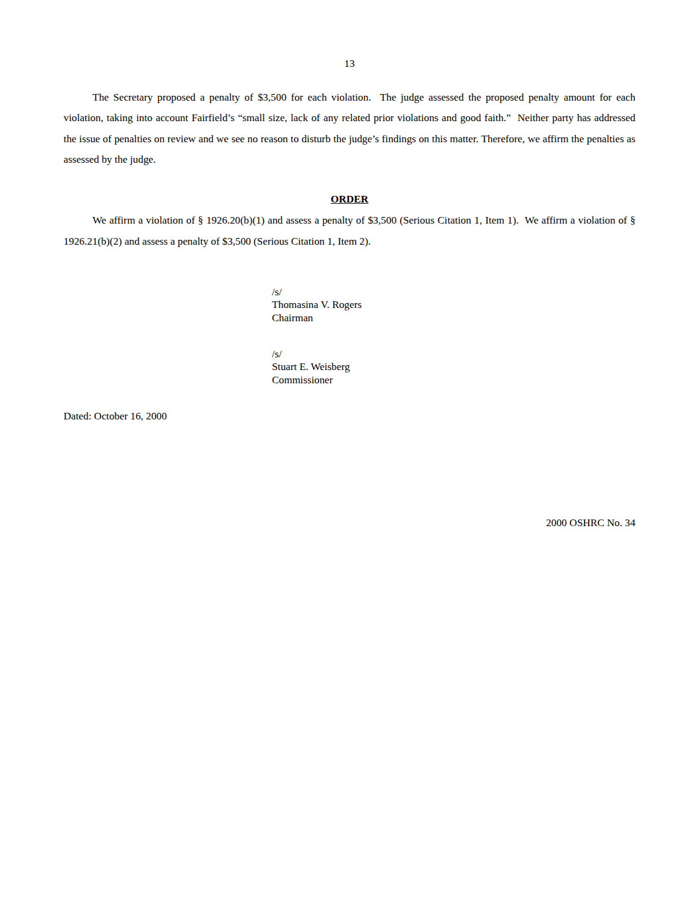13
The Secretary proposed a penalty of $3,500 for each violation. The judge assessed the proposed penalty amount for each violation, taking into account Fairfield’s “small size, lack of any related prior violations and good faith.” Neither party has addressed the issue of penalties on review and we see no reason to disturb the judge’s findings on this matter. Therefore, we affirm the penalties as assessed by the judge.
ORDER
We affirm a violation of § 1926.20(b)(1) and assess a penalty of $3,500 (Serious Citation 1, Item 1). We affirm a violation of § 1926.21(b)(2) and assess a penalty of $3,500 (Serious Citation 1, Item 2).
/s/
Thomasina V. Rogers
Chairman
/s/
Stuart E. Weisberg
Commissioner
Dated: October 16, 2000
2000 OSHRC No. 34